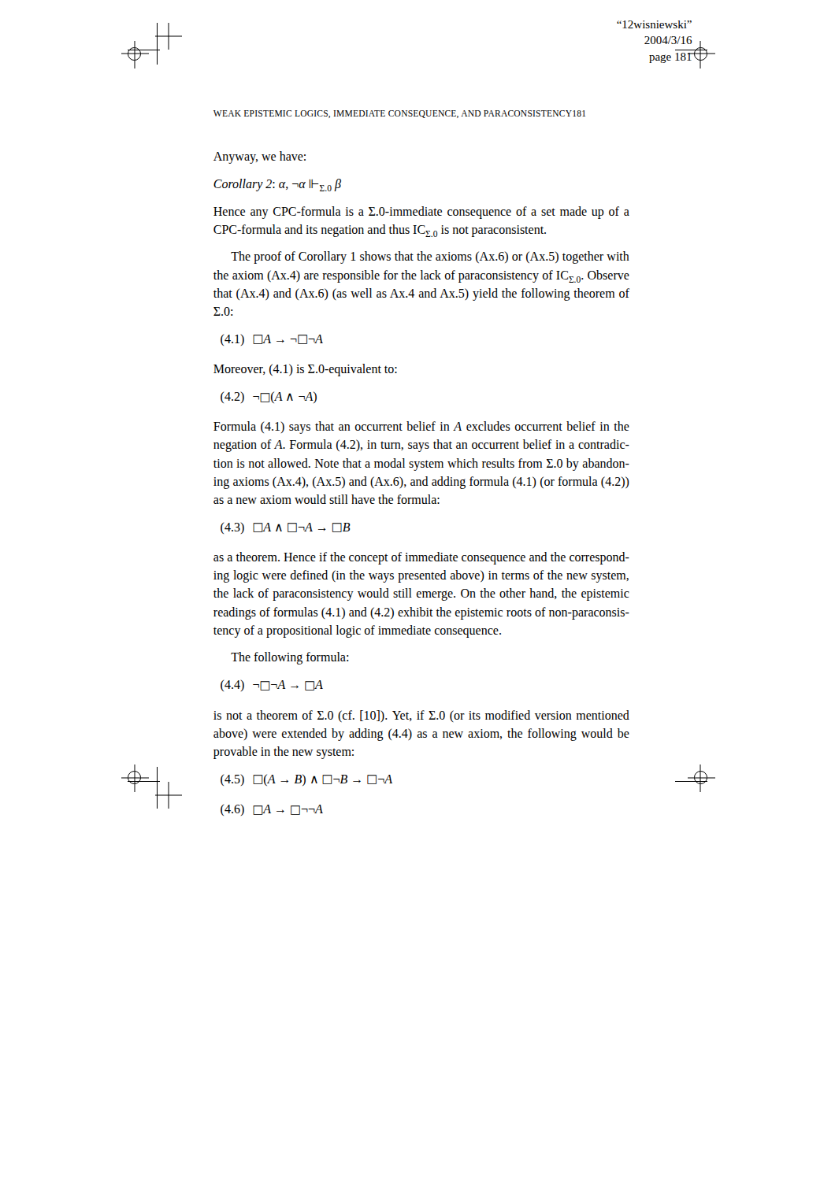“12wisniewski”
2004/3/16
page 181
Weak epistemic logics, immediate consequence, and paraconsistency181
Anyway, we have:
Corollary 2: α, ¬α ⊩Σ.0 β
Hence any CPC-formula is a Σ.0-immediate consequence of a set made up of a CPC-formula and its negation and thus ICΣ.0 is not paraconsistent.
The proof of Corollary 1 shows that the axioms (Ax.6) or (Ax.5) together with the axiom (Ax.4) are responsible for the lack of paraconsistency of ICΣ.0. Observe that (Ax.4) and (Ax.6) (as well as Ax.4 and Ax.5) yield the following theorem of Σ.0:
(4.1)
□A → ¬□¬A
Moreover, (4.1) is Σ.0-equivalent to:
(4.2)
¬□(A ∧ ¬A)
Formula (4.1) says that an occurrent belief in A excludes occurrent belief in the negation of A. Formula (4.2), in turn, says that an occurrent belief in a contradiction is not allowed. Note that a modal system which results from Σ.0 by abandoning axioms (Ax.4), (Ax.5) and (Ax.6), and adding formula (4.1) (or formula (4.2)) as a new axiom would still have the formula:
(4.3)
□A ∧ □¬A → □B
as a theorem. Hence if the concept of immediate consequence and the corresponding logic were defined (in the ways presented above) in terms of the new system, the lack of paraconsistency would still emerge. On the other hand, the epistemic readings of formulas (4.1) and (4.2) exhibit the epistemic roots of non-paraconsistency of a propositional logic of immediate consequence.
The following formula:
(4.4)
¬□¬A → □A
is not a theorem of Σ.0 (cf. [10]). Yet, if Σ.0 (or its modified version mentioned above) were extended by adding (4.4) as a new axiom, the following would be provable in the new system:
(4.5)
□(A → B) ∧ □¬B → □¬A
(4.6)
□A → □¬¬A